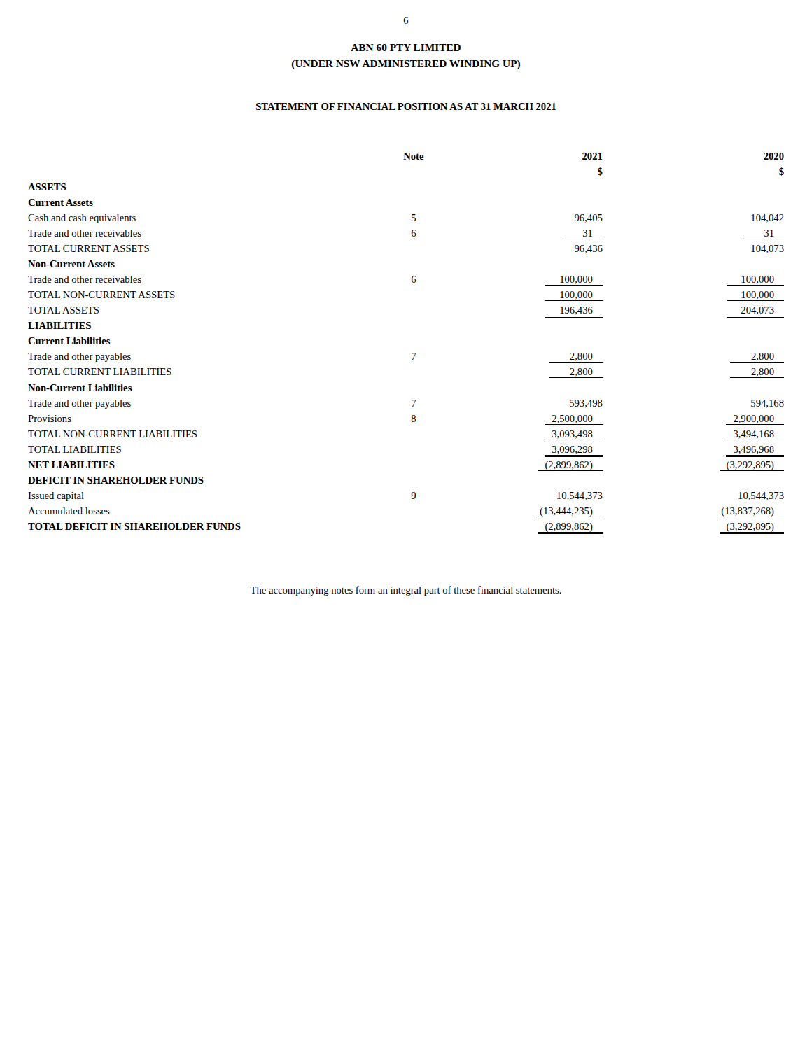6
ABN 60 PTY LIMITED
(UNDER NSW ADMINISTERED WINDING UP)
STATEMENT OF FINANCIAL POSITION AS AT 31 MARCH 2021
| | Note | 2021 | | 2020 |
| | | $ | | $ |
| ASSETS | | | | |
| Current Assets | | | | |
| Cash and cash equivalents | 5 | 96,405 | | 104,042 |
| Trade and other receivables | 6 | 31 | | 31 |
| TOTAL CURRENT ASSETS | | 96,436 | | 104,073 |
| Non-Current Assets | | | | |
| Trade and other receivables | 6 | 100,000 | | 100,000 |
| TOTAL NON-CURRENT ASSETS | | 100,000 | | 100,000 |
| TOTAL ASSETS | | 196,436 | | 204,073 |
| LIABILITIES | | | | |
| Current Liabilities | | | | |
| Trade and other payables | 7 | 2,800 | | 2,800 |
| TOTAL CURRENT LIABILITIES | | 2,800 | | 2,800 |
| Non-Current Liabilities | | | | |
| Trade and other payables | 7 | 593,498 | | 594,168 |
| Provisions | 8 | 2,500,000 | | 2,900,000 |
| TOTAL NON-CURRENT LIABILITIES | | 3,093,498 | | 3,494,168 |
| TOTAL LIABILITIES | | 3,096,298 | | 3,496,968 |
| NET LIABILITIES | | (2,899,862) | | (3,292,895) |
| DEFICIT IN SHAREHOLDER FUNDS | | | | |
| Issued capital | 9 | 10,544,373 | | 10,544,373 |
| Accumulated losses | | (13,444,235) | | (13,837,268) |
| TOTAL DEFICIT IN SHAREHOLDER FUNDS | | (2,899,862) | | (3,292,895) |
The accompanying notes form an integral part of these financial statements.